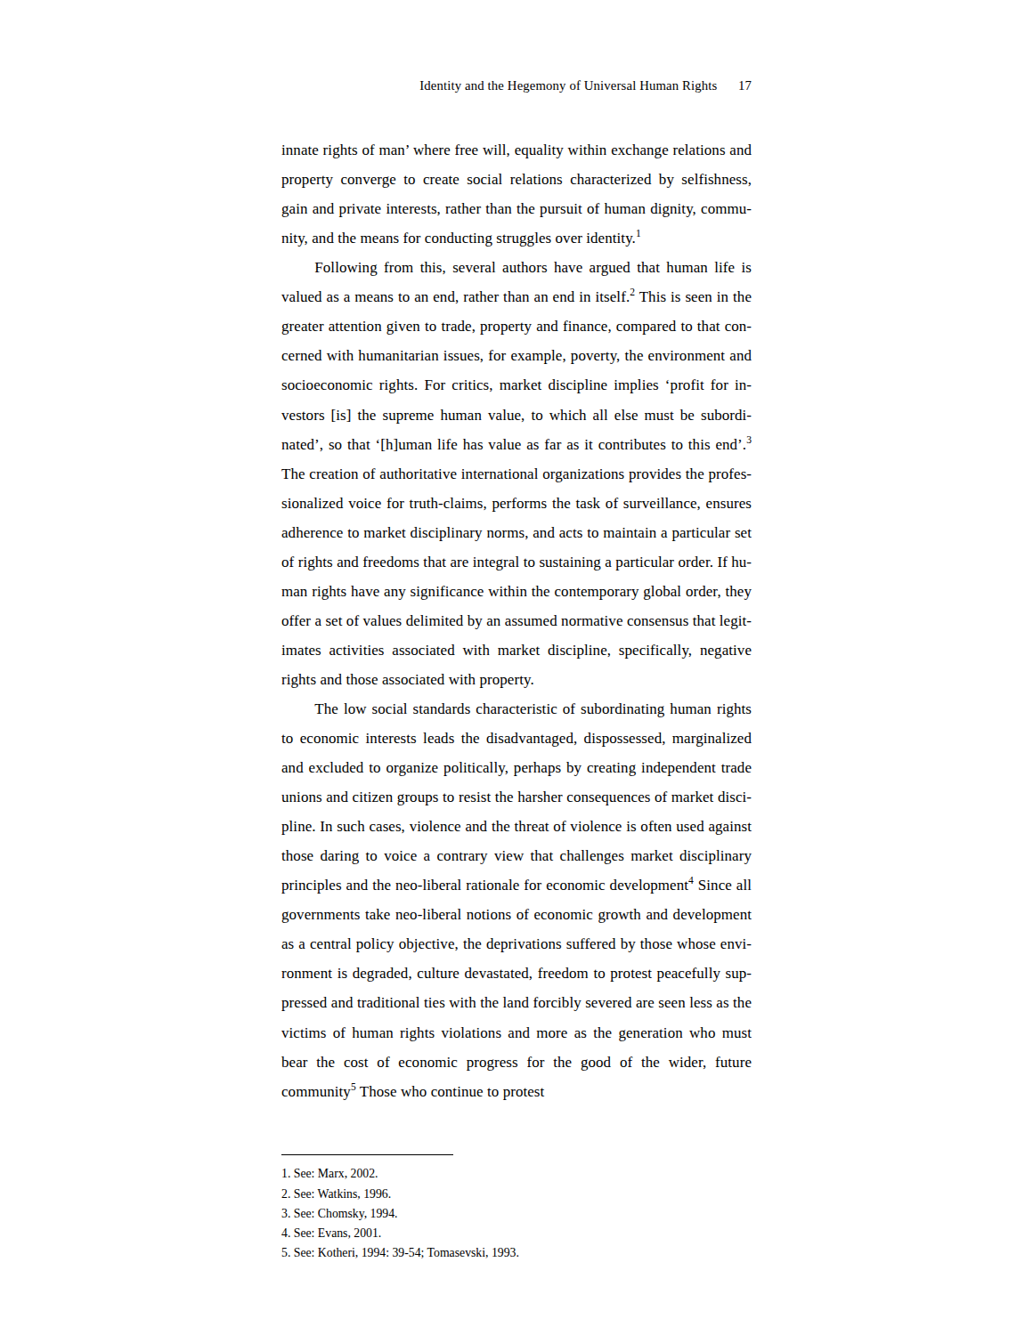Identity and the Hegemony of Universal Human Rights17
innate rights of man’ where free will, equality within exchange relations and property converge to create social relations characterized by selfishness, gain and private interests, rather than the pursuit of human dignity, community, and the means for conducting struggles over identity.1
Following from this, several authors have argued that human life is valued as a means to an end, rather than an end in itself.2 This is seen in the greater attention given to trade, property and finance, compared to that concerned with humanitarian issues, for example, poverty, the environment and socioeconomic rights. For critics, market discipline implies ‘profit for investors [is] the supreme human value, to which all else must be subordinated’, so that ‘[h]uman life has value as far as it contributes to this end’.3 The creation of authoritative international organizations provides the professionalized voice for truth-claims, performs the task of surveillance, ensures adherence to market disciplinary norms, and acts to maintain a particular set of rights and freedoms that are integral to sustaining a particular order. If human rights have any significance within the contemporary global order, they offer a set of values delimited by an assumed normative consensus that legitimates activities associated with market discipline, specifically, negative rights and those associated with property.
The low social standards characteristic of subordinating human rights to economic interests leads the disadvantaged, dispossessed, marginalized and excluded to organize politically, perhaps by creating independent trade unions and citizen groups to resist the harsher consequences of market discipline. In such cases, violence and the threat of violence is often used against those daring to voice a contrary view that challenges market disciplinary principles and the neo-liberal rationale for economic development4 Since all governments take neo-liberal notions of economic growth and development as a central policy objective, the deprivations suffered by those whose environment is degraded, culture devastated, freedom to protest peacefully suppressed and traditional ties with the land forcibly severed are seen less as the victims of human rights violations and more as the generation who must bear the cost of economic progress for the good of the wider, future community5 Those who continue to protest
1. See: Marx, 2002.
2. See: Watkins, 1996.
3. See: Chomsky, 1994.
4. See: Evans, 2001.
5. See: Kotheri, 1994: 39-54; Tomasevski, 1993.